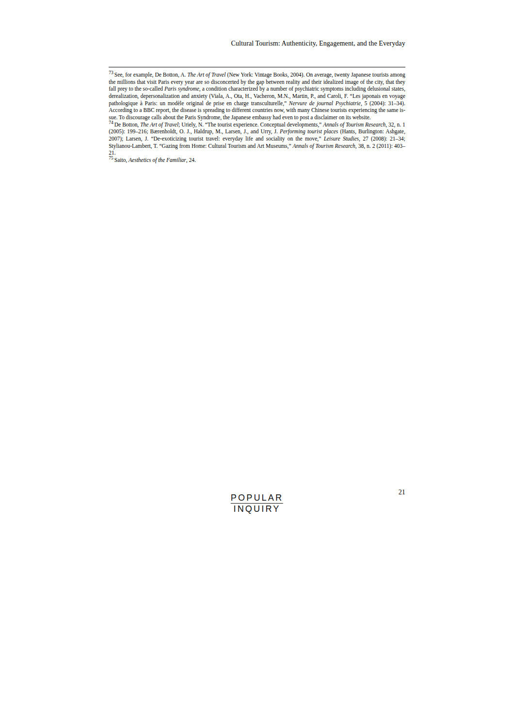Cultural Tourism: Authenticity, Engagement, and the Everyday
73 See, for example, De Botton, A. The Art of Travel (New York: Vintage Books, 2004). On average, twenty Japanese tourists among the millions that visit Paris every year are so disconcerted by the gap between reality and their idealized image of the city, that they fall prey to the so-called Paris syndrome, a condition characterized by a number of psychiatric symptoms including delusional states, derealization, depersonalization and anxiety (Viala, A., Ota, H., Vacheron, M.N., Martin, P., and Caroli, F. “Les japonais en voyage pathologique à Paris: un modèle original de prise en charge transculturelle,” Nervure de journal Psychiatrie, 5 (2004): 31–34). According to a BBC report, the disease is spreading to different countries now, with many Chinese tourists experiencing the same issue. To discourage calls about the Paris Syndrome, the Japanese embassy had even to post a disclaimer on its website.
74 De Botton, The Art of Travel; Uriely, N. “The tourist experience. Conceptual developments,” Annals of Tourism Research, 32, n. 1 (2005): 199–216; Bærenholdt, O. J., Haldrup, M., Larsen, J., and Urry, J. Performing tourist places (Hants, Burlington: Ashgate, 2007); Larsen, J. “De-exoticizing tourist travel: everyday life and sociality on the move,” Leisure Studies, 27 (2008): 21–34; Stylianou-Lambert, T. “Gazing from Home: Cultural Tourism and Art Museums,” Annals of Tourism Research, 38, n. 2 (2011): 403–21.
75 Saito, Aesthetics of the Familiar, 24.
21
POPULAR INQUIRY